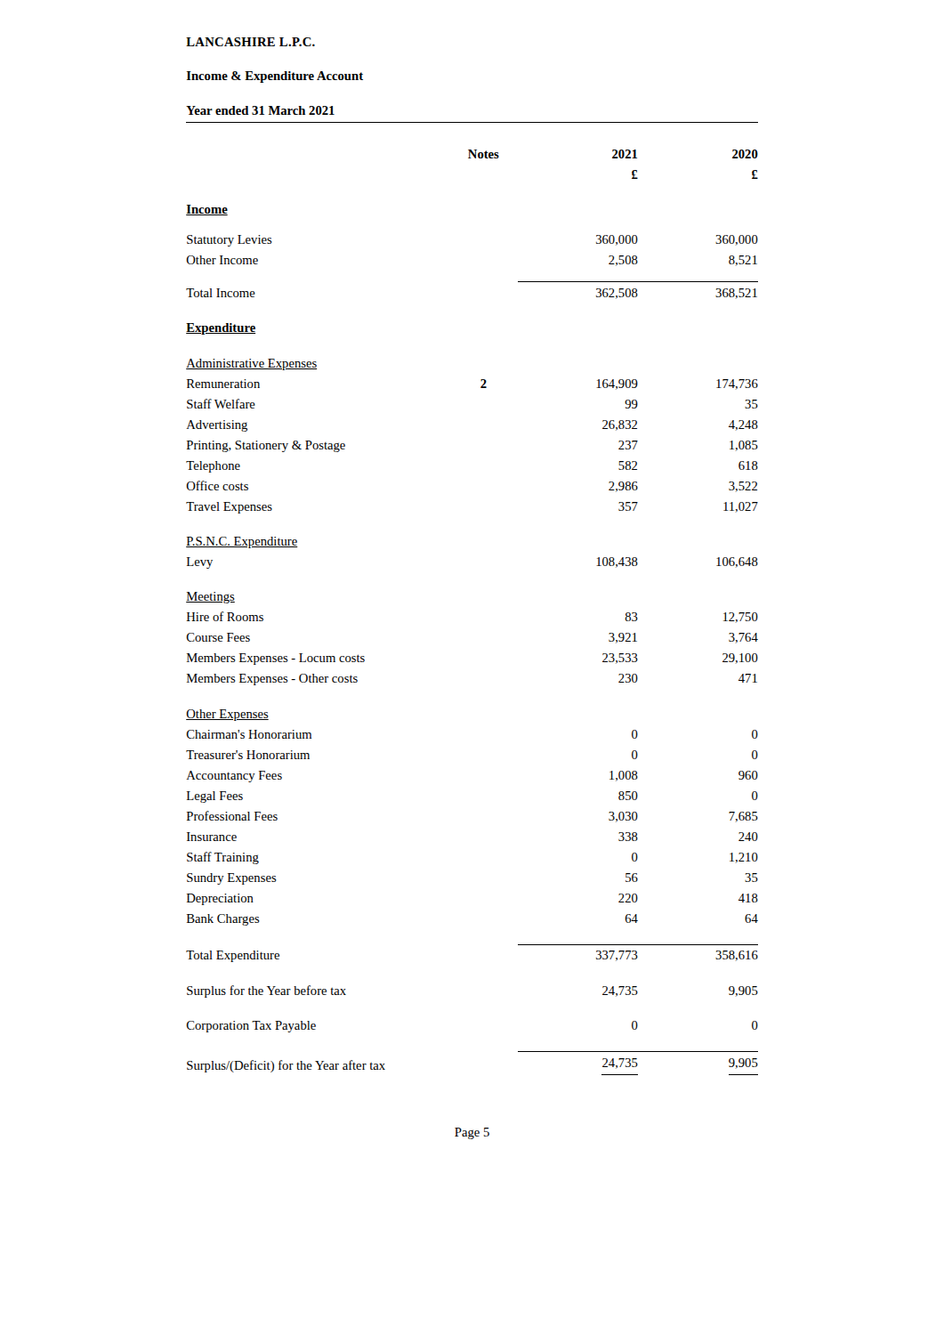LANCASHIRE L.P.C.
Income & Expenditure Account
Year ended 31 March 2021
| | Notes | 2021 | 2020 |
| --- | --- | --- | --- |
| | | £ | £ |
| Income | | | |
| Statutory Levies | | 360,000 | 360,000 |
| Other Income | | 2,508 | 8,521 |
| Total Income | | 362,508 | 368,521 |
| Expenditure | | | |
| Administrative Expenses | | | |
| Remuneration | 2 | 164,909 | 174,736 |
| Staff Welfare | | 99 | 35 |
| Advertising | | 26,832 | 4,248 |
| Printing, Stationery & Postage | | 237 | 1,085 |
| Telephone | | 582 | 618 |
| Office costs | | 2,986 | 3,522 |
| Travel Expenses | | 357 | 11,027 |
| P.S.N.C. Expenditure | | | |
| Levy | | 108,438 | 106,648 |
| Meetings | | | |
| Hire of Rooms | | 83 | 12,750 |
| Course Fees | | 3,921 | 3,764 |
| Members Expenses - Locum costs | | 23,533 | 29,100 |
| Members Expenses - Other costs | | 230 | 471 |
| Other Expenses | | | |
| Chairman's Honorarium | | 0 | 0 |
| Treasurer's Honorarium | | 0 | 0 |
| Accountancy Fees | | 1,008 | 960 |
| Legal Fees | | 850 | 0 |
| Professional Fees | | 3,030 | 7,685 |
| Insurance | | 338 | 240 |
| Staff Training | | 0 | 1,210 |
| Sundry Expenses | | 56 | 35 |
| Depreciation | | 220 | 418 |
| Bank Charges | | 64 | 64 |
| Total Expenditure | | 337,773 | 358,616 |
| Surplus for the Year before tax | | 24,735 | 9,905 |
| Corporation Tax Payable | | 0 | 0 |
| Surplus/(Deficit) for the Year after tax | | 24,735 | 9,905 |
Page 5